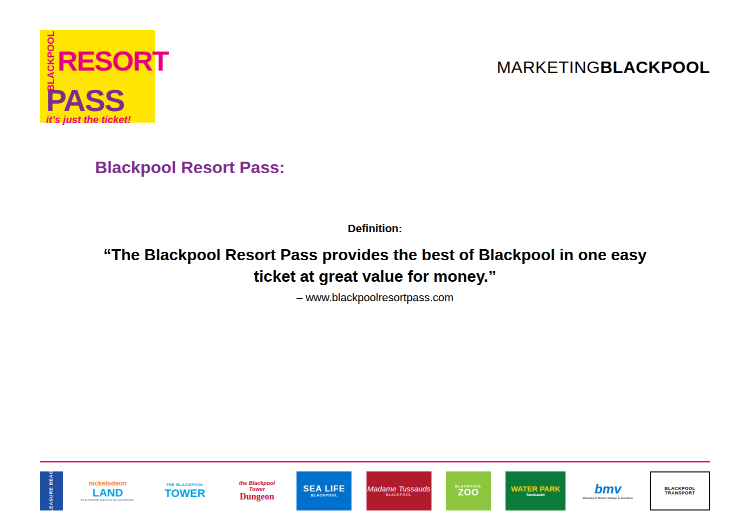BLACKPOOL RESORT
PASS
it’s just the ticket!
MARKETING BLACKPOOL
Blackpool Resort Pass:
Definition:
“The Blackpool Resort Pass provides the best of Blackpool in one easy ticket at great value for money.”
– www.blackpoolresortpass.com
PLEASURE BEACH
nickelodeon LAND PLEASURE BEACH BLACKPOOL
THE BLACKPOOL TOWER
the Blackpool Tower Dungeon
SEA LIFE BLACKPOOL
Madame Tussauds BLACKPOOL
BLACKPOOL ZOO
WATER PARK Sandcastle
bmv Blackpool Model Village & Gardens
BLACKPOOL
TRANSPORT